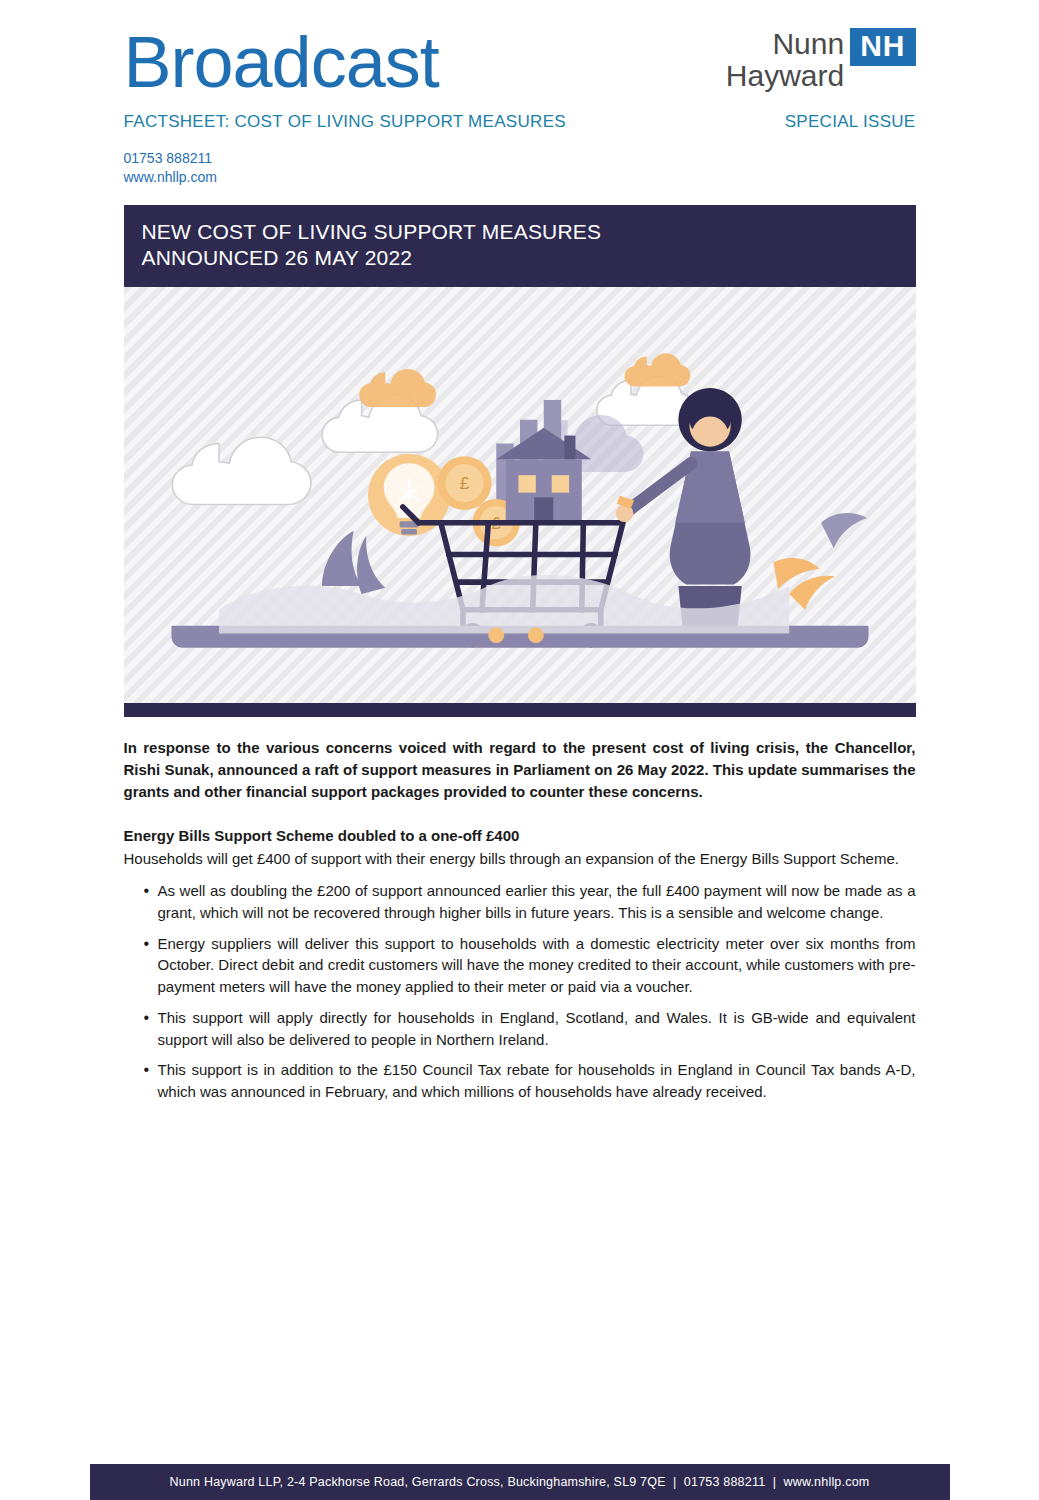Broadcast
Nunn Hayward
NH
FACTSHEET: COST OF LIVING SUPPORT MEASURES
SPECIAL ISSUE
01753 888211
www.nhllp.com
NEW COST OF LIVING SUPPORT MEASURES ANNOUNCED 26 MAY 2022
£ £ £
In response to the various concerns voiced with regard to the present cost of living crisis, the Chancellor, Rishi Sunak, announced a raft of support measures in Parliament on 26 May 2022. This update summarises the grants and other financial support packages provided to counter these concerns.
Energy Bills Support Scheme doubled to a one-off £400
Households will get £400 of support with their energy bills through an expansion of the Energy Bills Support Scheme.
As well as doubling the £200 of support announced earlier this year, the full £400 payment will now be made as a grant, which will not be recovered through higher bills in future years. This is a sensible and welcome change.
Energy suppliers will deliver this support to households with a domestic electricity meter over six months from October. Direct debit and credit customers will have the money credited to their account, while customers with pre-payment meters will have the money applied to their meter or paid via a voucher.
This support will apply directly for households in England, Scotland, and Wales. It is GB-wide and equivalent support will also be delivered to people in Northern Ireland.
This support is in addition to the £150 Council Tax rebate for households in England in Council Tax bands A-D, which was announced in February, and which millions of households have already received.
Nunn Hayward LLP, 2-4 Packhorse Road, Gerrards Cross, Buckinghamshire, SL9 7QE | 01753 888211 | www.nhllp.com